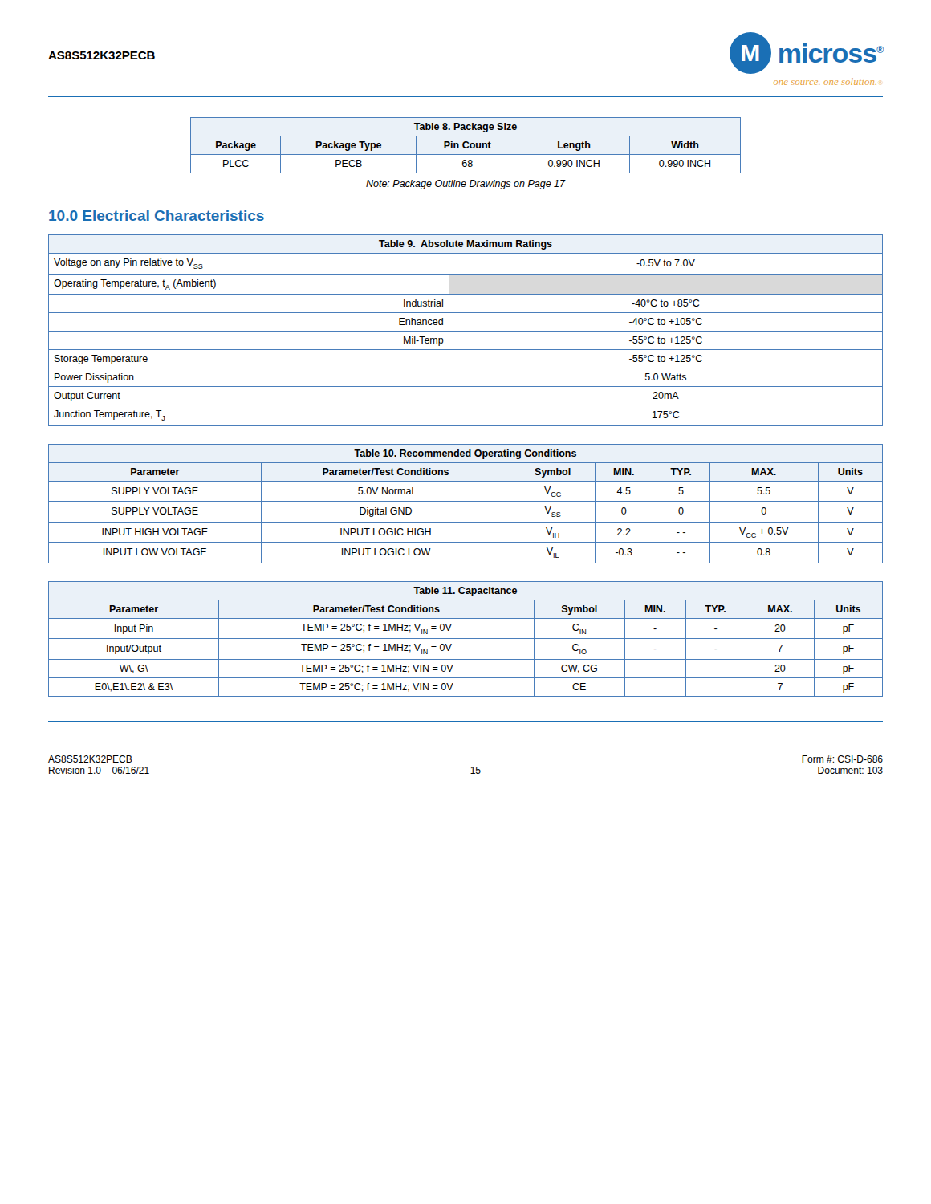AS8S512K32PECB
M
micross®
one source. one solution.®
| Table 8. Package Size |
| Package | Package Type | Pin Count | Length | Width |
| PLCC | PECB | 68 | 0.990 INCH | 0.990 INCH |
Note: Package Outline Drawings on Page 17
10.0 Electrical Characteristics
| Table 9. Absolute Maximum Ratings |
| Voltage on any Pin relative to V SS | -0.5V to 7.0V |
| Operating Temperature, t A (Ambient) | |
| Industrial | -40°C to +85°C |
| Enhanced | -40°C to +105°C |
| Mil-Temp | -55°C to +125°C |
| Storage Temperature | -55°C to +125°C |
| Power Dissipation | 5.0 Watts |
| Output Current | 20mA |
| Junction Temperature, T J | 175°C |
| Table 10. Recommended Operating Conditions |
| Parameter | Parameter/Test Conditions | Symbol | MIN. | TYP. | MAX. | Units |
| SUPPLY VOLTAGE | 5.0V Normal | V CC | 4.5 | 5 | 5.5 | V |
| SUPPLY VOLTAGE | Digital GND | V SS | 0 | 0 | 0 | V |
| INPUT HIGH VOLTAGE | INPUT LOGIC HIGH | V IH | 2.2 | - - | V CC + 0.5V | V |
| INPUT LOW VOLTAGE | INPUT LOGIC LOW | V IL | -0.3 | - - | 0.8 | V |
| Table 11. Capacitance |
| Parameter | Parameter/Test Conditions | Symbol | MIN. | TYP. | MAX. | Units |
| Input Pin | TEMP = 25°C; f = 1MHz; V IN = 0V | C IN | - | - | 20 | pF |
| Input/Output | TEMP = 25°C; f = 1MHz; V IN = 0V | C IO | - | - | 7 | pF |
| W\, G\ | TEMP = 25°C; f = 1MHz; VIN = 0V | CW, CG | | | 20 | pF |
| E0\,E1\.E2\ & E3\ | TEMP = 25°C; f = 1MHz; VIN = 0V | CE | | | 7 | pF |
AS8S512K32PECB
Revision 1.0 – 06/16/21
15
Form #: CSI-D-686
Document: 103